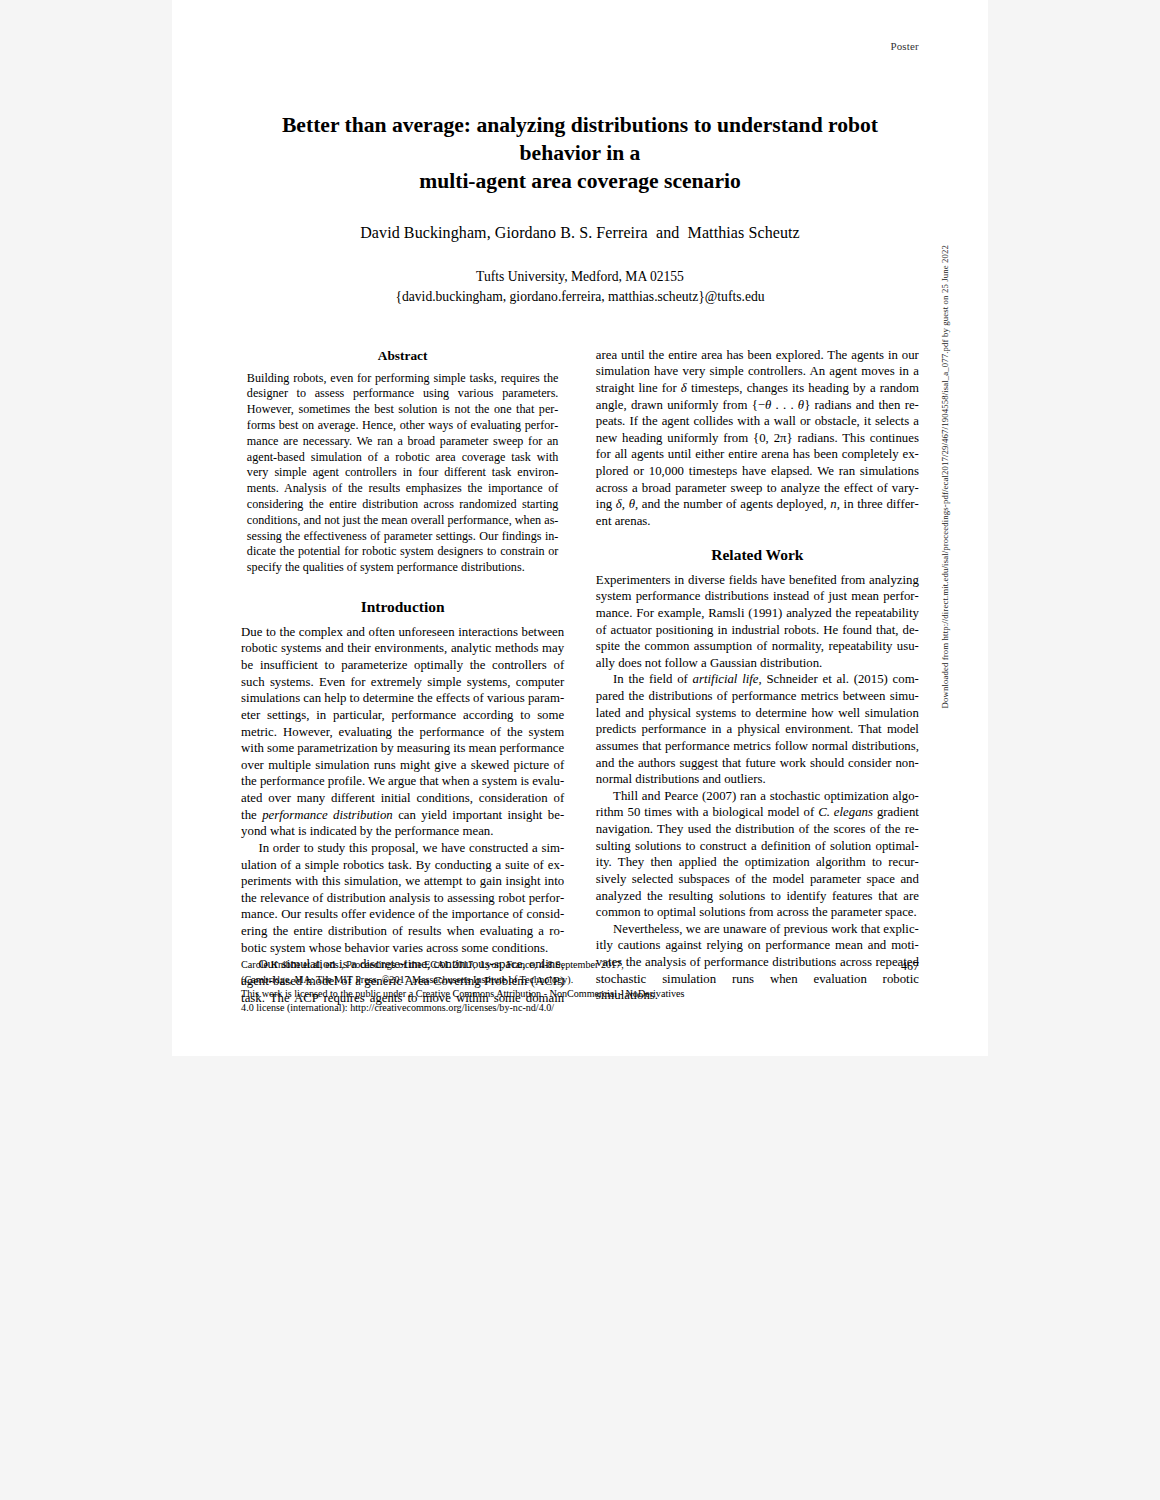Poster
Downloaded from http://direct.mit.edu/isal/proceedings-pdf/ecal2017/29/467/1904558/isal_a_077.pdf by guest on 25 June 2022
Better than average: analyzing distributions to understand robot behavior in a
multi-agent area coverage scenario
David Buckingham, Giordano B. S. Ferreira and Matthias Scheutz
Tufts University, Medford, MA 02155
{david.buckingham, giordano.ferreira, matthias.scheutz}@tufts.edu
Abstract
Building robots, even for performing simple tasks, requires the designer to assess performance using various parameters. However, sometimes the best solution is not the one that performs best on average. Hence, other ways of evaluating performance are necessary. We ran a broad parameter sweep for an agent-based simulation of a robotic area coverage task with very simple agent controllers in four different task environments. Analysis of the results emphasizes the importance of considering the entire distribution across randomized starting conditions, and not just the mean overall performance, when assessing the effectiveness of parameter settings. Our findings indicate the potential for robotic system designers to constrain or specify the qualities of system performance distributions.
Introduction
Due to the complex and often unforeseen interactions between robotic systems and their environments, analytic methods may be insufficient to parameterize optimally the controllers of such systems. Even for extremely simple systems, computer simulations can help to determine the effects of various parameter settings, in particular, performance according to some metric. However, evaluating the performance of the system with some parametrization by measuring its mean performance over multiple simulation runs might give a skewed picture of the performance profile. We argue that when a system is evaluated over many different initial conditions, consideration of the performance distribution can yield important insight beyond what is indicated by the performance mean.
In order to study this proposal, we have constructed a simulation of a simple robotics task. By conducting a suite of experiments with this simulation, we attempt to gain insight into the relevance of distribution analysis to assessing robot performance. Our results offer evidence of the importance of considering the entire distribution of results when evaluating a robotic system whose behavior varies across some conditions.
Our simulation is a discrete-time, continuous-space, online, agent-based model of a generic Area Covering Problem (ACP) task. The ACP requires agents to move within some domain area until the entire area has been explored. The agents in our simulation have very simple controllers. An agent moves in a straight line for δ timesteps, changes its heading by a random angle, drawn uniformly from {−θ . . . θ} radians and then repeats. If the agent collides with a wall or obstacle, it selects a new heading uniformly from {0, 2π} radians. This continues for all agents until either entire arena has been completely explored or 10,000 timesteps have elapsed. We ran simulations across a broad parameter sweep to analyze the effect of varying δ, θ, and the number of agents deployed, n, in three different arenas.
Related Work
Experimenters in diverse fields have benefited from analyzing system performance distributions instead of just mean performance. For example, Ramsli (1991) analyzed the repeatability of actuator positioning in industrial robots. He found that, despite the common assumption of normality, repeatability usually does not follow a Gaussian distribution.
In the field of artificial life, Schneider et al. (2015) compared the distributions of performance metrics between simulated and physical systems to determine how well simulation predicts performance in a physical environment. That model assumes that performance metrics follow normal distributions, and the authors suggest that future work should consider non-normal distributions and outliers.
Thill and Pearce (2007) ran a stochastic optimization algorithm 50 times with a biological model of C. elegans gradient navigation. They used the distribution of the scores of the resulting solutions to construct a definition of solution optimality. They then applied the optimization algorithm to recursively selected subspaces of the model parameter space and analyzed the resulting solutions to identify features that are common to optimal solutions from across the parameter space.
Nevertheless, we are unaware of previous work that explicitly cautions against relying on performance mean and motivates the analysis of performance distributions across repeated stochastic simulation runs when evaluation robotic simulations.
467
Carole Knibbe et al, eds., Proceedings of the ECAL 2017, Lyon, France, 4-8 September 2017,
(Cambridge, MA: The MIT Press, ©2017 Massachusetts Institute of Technology).
This work is licensed to the public under a Creative Commons Attribution - NonCommercial - NoDerivatives
4.0 license (international): http://creativecommons.org/licenses/by-nc-nd/4.0/